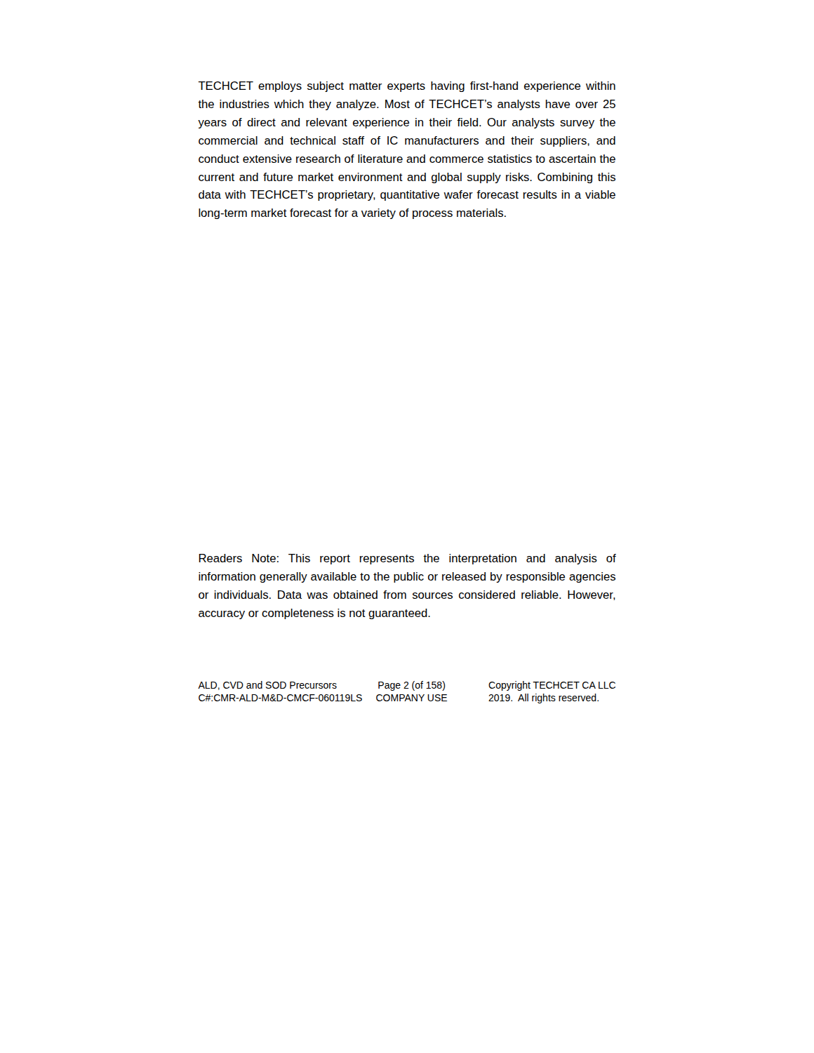TECHCET employs subject matter experts having first-hand experience within the industries which they analyze. Most of TECHCET’s analysts have over 25 years of direct and relevant experience in their field. Our analysts survey the commercial and technical staff of IC manufacturers and their suppliers, and conduct extensive research of literature and commerce statistics to ascertain the current and future market environment and global supply risks. Combining this data with TECHCET’s proprietary, quantitative wafer forecast results in a viable long-term market forecast for a variety of process materials.
Readers Note: This report represents the interpretation and analysis of information generally available to the public or released by responsible agencies or individuals. Data was obtained from sources considered reliable. However, accuracy or completeness is not guaranteed.
ALD, CVD and SOD Precursors
C#:CMR-ALD-M&D-CMCF-060119LS
Page 2 (of 158)
COMPANY USE
Copyright TECHCET CA LLC
2019. All rights reserved.